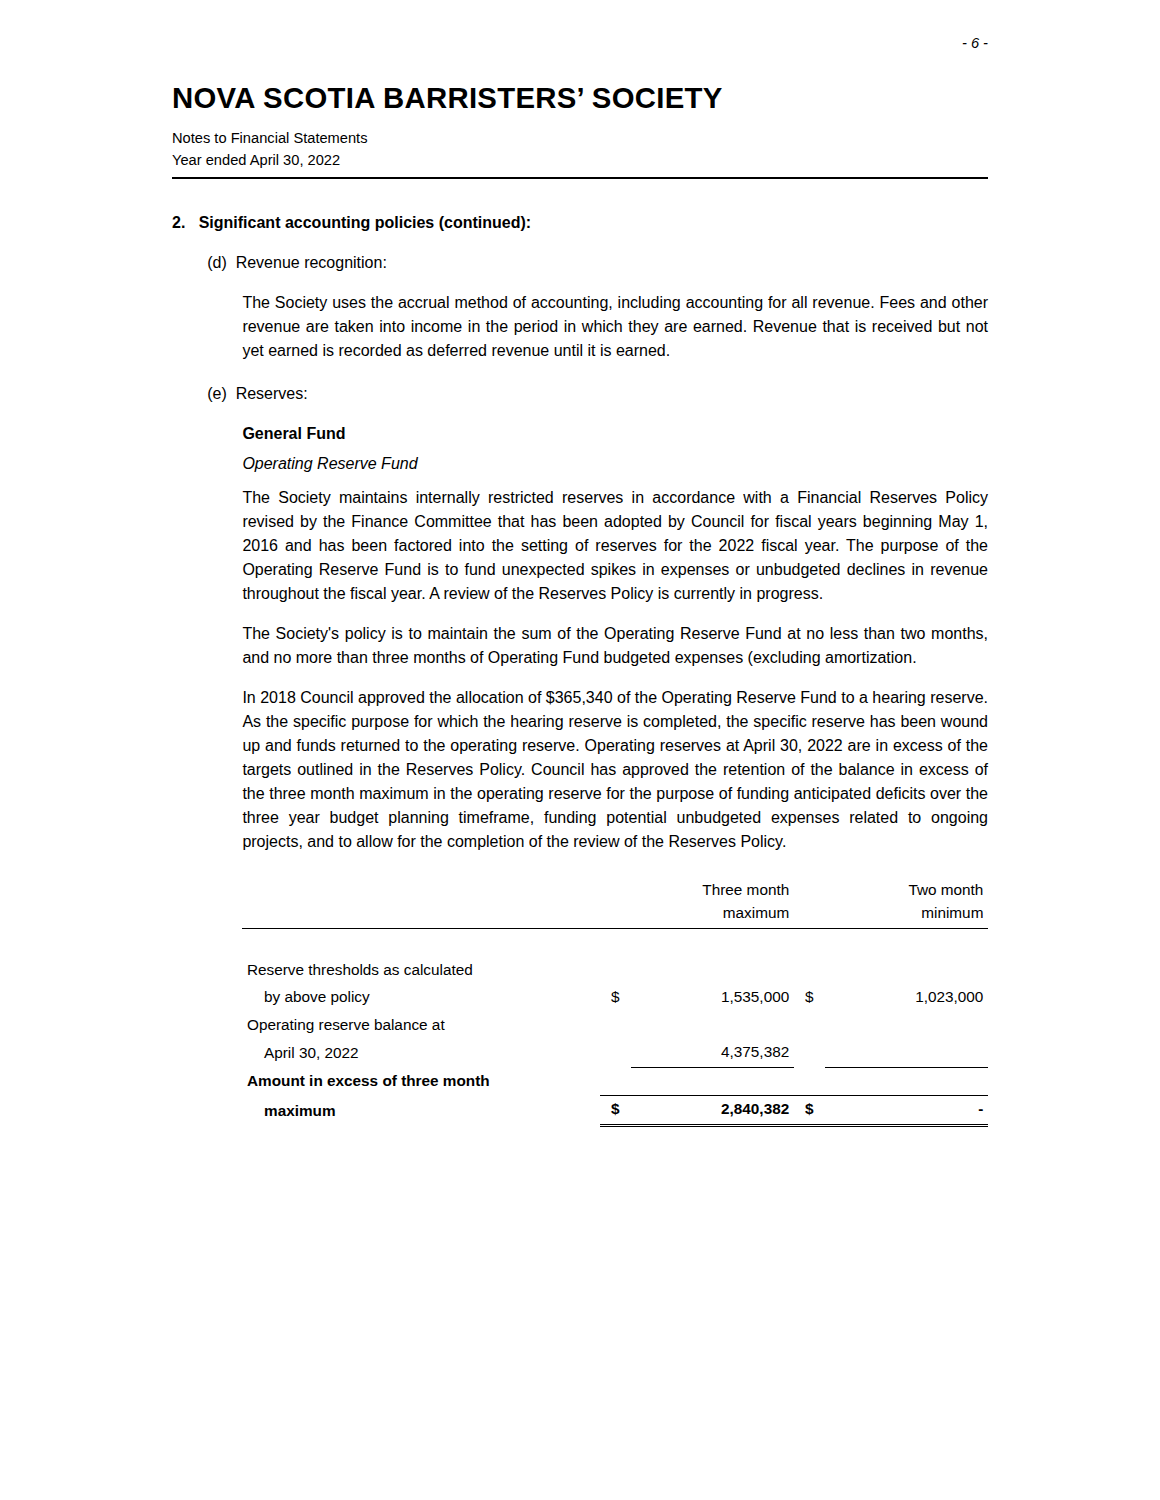- 6 -
NOVA SCOTIA BARRISTERS’ SOCIETY
Notes to Financial Statements
Year ended April 30, 2022
2. Significant accounting policies (continued):
(d) Revenue recognition:
The Society uses the accrual method of accounting, including accounting for all revenue. Fees and other revenue are taken into income in the period in which they are earned. Revenue that is received but not yet earned is recorded as deferred revenue until it is earned.
(e) Reserves:
General Fund
Operating Reserve Fund
The Society maintains internally restricted reserves in accordance with a Financial Reserves Policy revised by the Finance Committee that has been adopted by Council for fiscal years beginning May 1, 2016 and has been factored into the setting of reserves for the 2022 fiscal year. The purpose of the Operating Reserve Fund is to fund unexpected spikes in expenses or unbudgeted declines in revenue throughout the fiscal year. A review of the Reserves Policy is currently in progress.
The Society's policy is to maintain the sum of the Operating Reserve Fund at no less than two months, and no more than three months of Operating Fund budgeted expenses (excluding amortization.
In 2018 Council approved the allocation of $365,340 of the Operating Reserve Fund to a hearing reserve. As the specific purpose for which the hearing reserve is completed, the specific reserve has been wound up and funds returned to the operating reserve. Operating reserves at April 30, 2022 are in excess of the targets outlined in the Reserves Policy. Council has approved the retention of the balance in excess of the three month maximum in the operating reserve for the purpose of funding anticipated deficits over the three year budget planning timeframe, funding potential unbudgeted expenses related to ongoing projects, and to allow for the completion of the review of the Reserves Policy.
| | | Three month maximum | | Two month minimum |
| --- | --- | --- | --- | --- |
| Reserve thresholds as calculated | | | | |
| by above policy | $ | 1,535,000 | $ | 1,023,000 |
| Operating reserve balance at | | | | |
| April 30, 2022 | | 4,375,382 | | |
| Amount in excess of three month | | | | |
| maximum | $ | 2,840,382 | $ | - |